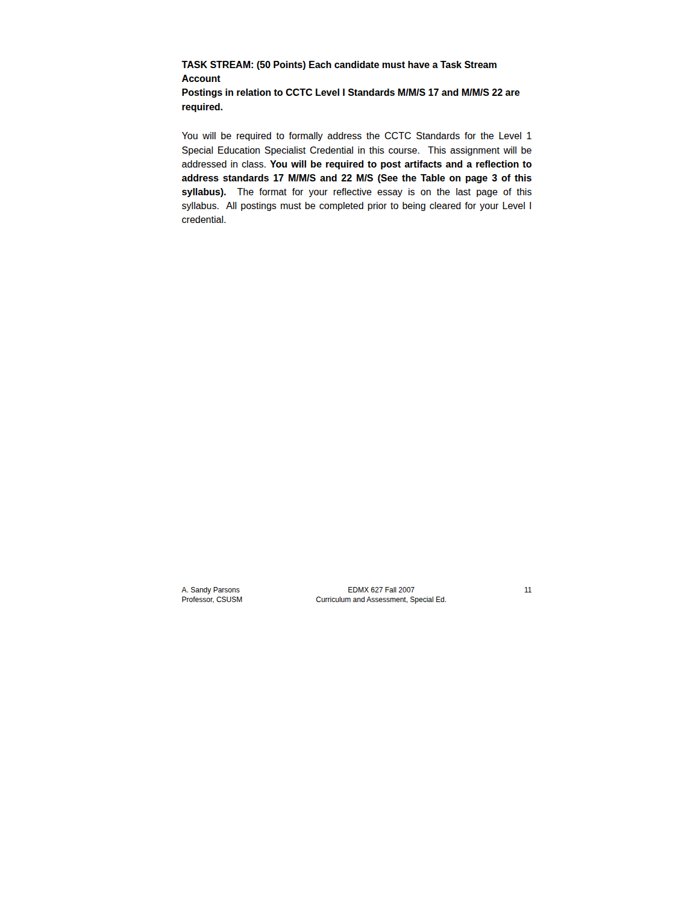TASK STREAM: (50 Points) Each candidate must have a Task Stream Account Postings in relation to CCTC Level I Standards M/M/S 17 and M/M/S 22 are required.
You will be required to formally address the CCTC Standards for the Level 1 Special Education Specialist Credential in this course. This assignment will be addressed in class. You will be required to post artifacts and a reflection to address standards 17 M/M/S and 22 M/S (See the Table on page 3 of this syllabus). The format for your reflective essay is on the last page of this syllabus. All postings must be completed prior to being cleared for your Level I credential.
| A. Sandy Parsons Professor, CSUSM | EDMX 627 Fall 2007 Curriculum and Assessment, Special Ed. | 11 |